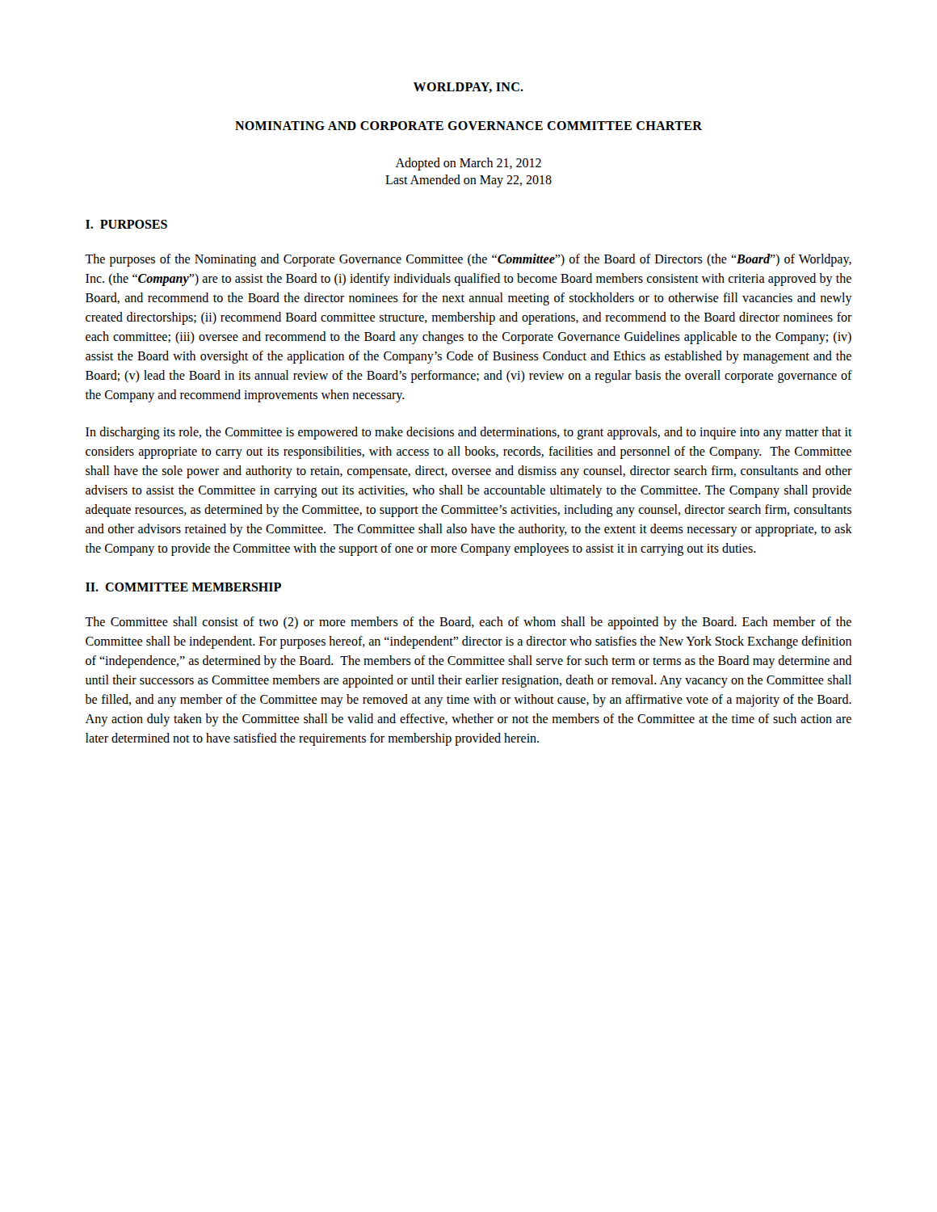WORLDPAY, INC.
NOMINATING AND CORPORATE GOVERNANCE COMMITTEE CHARTER
Adopted on March 21, 2012
Last Amended on May 22, 2018
I. PURPOSES
The purposes of the Nominating and Corporate Governance Committee (the “Committee”) of the Board of Directors (the “Board”) of Worldpay, Inc. (the “Company”) are to assist the Board to (i) identify individuals qualified to become Board members consistent with criteria approved by the Board, and recommend to the Board the director nominees for the next annual meeting of stockholders or to otherwise fill vacancies and newly created directorships; (ii) recommend Board committee structure, membership and operations, and recommend to the Board director nominees for each committee; (iii) oversee and recommend to the Board any changes to the Corporate Governance Guidelines applicable to the Company; (iv) assist the Board with oversight of the application of the Company’s Code of Business Conduct and Ethics as established by management and the Board; (v) lead the Board in its annual review of the Board’s performance; and (vi) review on a regular basis the overall corporate governance of the Company and recommend improvements when necessary.
In discharging its role, the Committee is empowered to make decisions and determinations, to grant approvals, and to inquire into any matter that it considers appropriate to carry out its responsibilities, with access to all books, records, facilities and personnel of the Company. The Committee shall have the sole power and authority to retain, compensate, direct, oversee and dismiss any counsel, director search firm, consultants and other advisers to assist the Committee in carrying out its activities, who shall be accountable ultimately to the Committee. The Company shall provide adequate resources, as determined by the Committee, to support the Committee’s activities, including any counsel, director search firm, consultants and other advisors retained by the Committee. The Committee shall also have the authority, to the extent it deems necessary or appropriate, to ask the Company to provide the Committee with the support of one or more Company employees to assist it in carrying out its duties.
II. COMMITTEE MEMBERSHIP
The Committee shall consist of two (2) or more members of the Board, each of whom shall be appointed by the Board. Each member of the Committee shall be independent. For purposes hereof, an “independent” director is a director who satisfies the New York Stock Exchange definition of “independence,” as determined by the Board. The members of the Committee shall serve for such term or terms as the Board may determine and until their successors as Committee members are appointed or until their earlier resignation, death or removal. Any vacancy on the Committee shall be filled, and any member of the Committee may be removed at any time with or without cause, by an affirmative vote of a majority of the Board. Any action duly taken by the Committee shall be valid and effective, whether or not the members of the Committee at the time of such action are later determined not to have satisfied the requirements for membership provided herein.